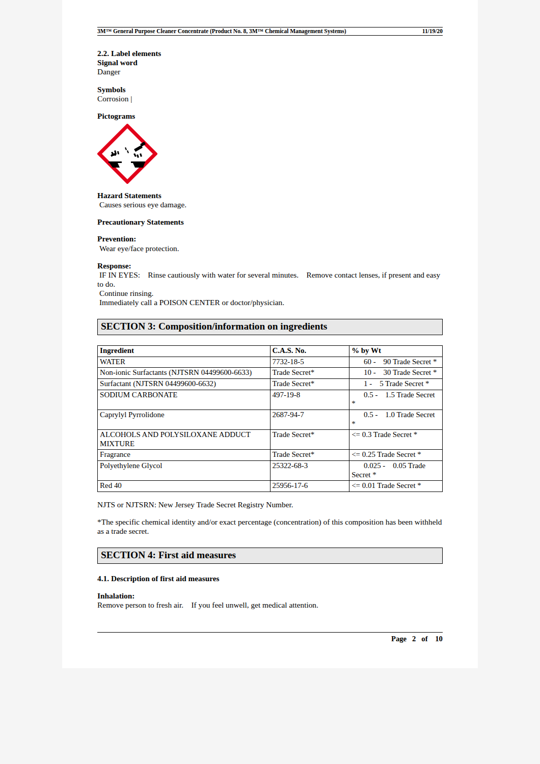3M™ General Purpose Cleaner Concentrate (Product No. 8, 3M™ Chemical Management Systems) 11/19/20
2.2. Label elements
Signal word
Danger
Symbols
Corrosion |
Pictograms
Hazard Statements
Causes serious eye damage.
Precautionary Statements
Prevention:
Wear eye/face protection.
Response:
IF IN EYES: Rinse cautiously with water for several minutes. Remove contact lenses, if present and easy to do.
Continue rinsing.
Immediately call a POISON CENTER or doctor/physician.
SECTION 3: Composition/information on ingredients
| Ingredient | C.A.S. No. | % by Wt |
| --- | --- | --- |
| WATER | 7732-18-5 | 60 - 90 Trade Secret * |
| Non-ionic Surfactants (NJTSRN 04499600-6633) | Trade Secret* | 10 - 30 Trade Secret * |
| Surfactant (NJTSRN 04499600-6632) | Trade Secret* | 1 - 5 Trade Secret * |
| SODIUM CARBONATE | 497-19-8 | 0.5 - 1.5 Trade Secret * |
| Caprylyl Pyrrolidone | 2687-94-7 | 0.5 - 1.0 Trade Secret * |
| ALCOHOLS AND POLYSILOXANE ADDUCT MIXTURE | Trade Secret* | <= 0.3 Trade Secret * |
| Fragrance | Trade Secret* | <= 0.25 Trade Secret * |
| Polyethylene Glycol | 25322-68-3 | 0.025 - 0.05 Trade Secret * |
| Red 40 | 25956-17-6 | <= 0.01 Trade Secret * |
NJTS or NJTSRN: New Jersey Trade Secret Registry Number.
*The specific chemical identity and/or exact percentage (concentration) of this composition has been withheld as a trade secret.
SECTION 4: First aid measures
4.1. Description of first aid measures
Inhalation:
Remove person to fresh air. If you feel unwell, get medical attention.
Page 2 of 10